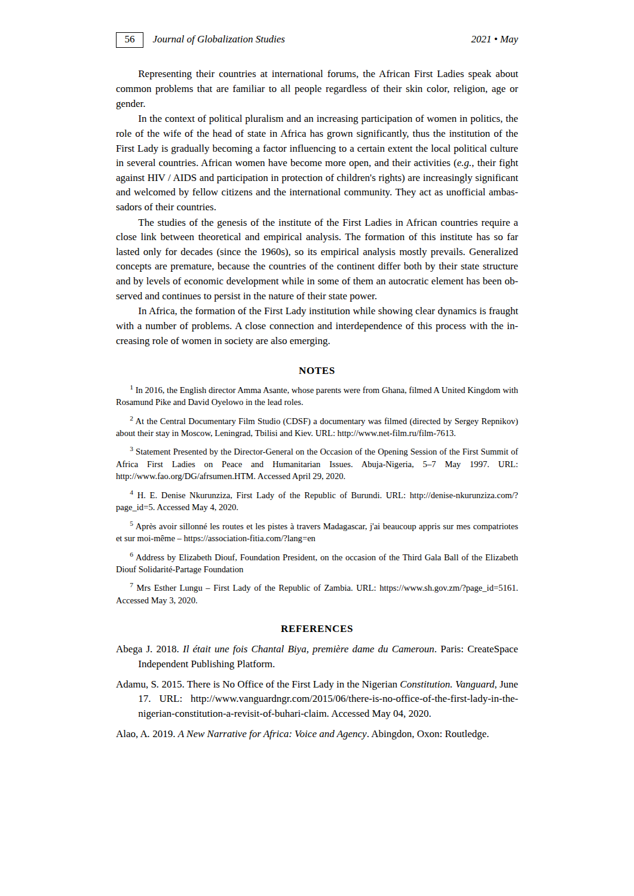56 Journal of Globalization Studies 2021 • May
Representing their countries at international forums, the African First Ladies speak about common problems that are familiar to all people regardless of their skin color, religion, age or gender.
In the context of political pluralism and an increasing participation of women in politics, the role of the wife of the head of state in Africa has grown significantly, thus the institution of the First Lady is gradually becoming a factor influencing to a certain extent the local political culture in several countries. African women have become more open, and their activities (e.g., their fight against HIV / AIDS and participation in protection of children's rights) are increasingly significant and welcomed by fellow citizens and the international community. They act as unofficial ambassadors of their countries.
The studies of the genesis of the institute of the First Ladies in African countries require a close link between theoretical and empirical analysis. The formation of this institute has so far lasted only for decades (since the 1960s), so its empirical analysis mostly prevails. Generalized concepts are premature, because the countries of the continent differ both by their state structure and by levels of economic development while in some of them an autocratic element has been observed and continues to persist in the nature of their state power.
In Africa, the formation of the First Lady institution while showing clear dynamics is fraught with a number of problems. A close connection and interdependence of this process with the increasing role of women in society are also emerging.
NOTES
1 In 2016, the English director Amma Asante, whose parents were from Ghana, filmed A United Kingdom with Rosamund Pike and David Oyelowo in the lead roles.
2 At the Central Documentary Film Studio (CDSF) a documentary was filmed (directed by Sergey Repnikov) about their stay in Moscow, Leningrad, Tbilisi and Kiev. URL: http://www.net-film.ru/film-7613.
3 Statement Presented by the Director-General on the Occasion of the Opening Session of the First Summit of Africa First Ladies on Peace and Humanitarian Issues. Abuja-Nigeria, 5–7 May 1997. URL: http://www.fao.org/DG/afrsumen.HTM. Accessed April 29, 2020.
4 H. E. Denise Nkurunziza, First Lady of the Republic of Burundi. URL: http://denise-nkurunziza.com/?page_id=5. Accessed May 4, 2020.
5 Après avoir sillonné les routes et les pistes à travers Madagascar, j'ai beaucoup appris sur mes compatriotes et sur moi-même – https://association-fitia.com/?lang=en
6 Address by Elizabeth Diouf, Foundation President, on the occasion of the Third Gala Ball of the Elizabeth Diouf Solidarité-Partage Foundation
7 Mrs Esther Lungu – First Lady of the Republic of Zambia. URL: https://www.sh.gov.zm/?page_id=5161. Accessed May 3, 2020.
REFERENCES
Abega J. 2018. Il était une fois Chantal Biya, première dame du Cameroun. Paris: CreateSpace Independent Publishing Platform.
Adamu, S. 2015. There is No Office of the First Lady in the Nigerian Constitution. Vanguard, June 17. URL: http://www.vanguardngr.com/2015/06/there-is-no-office-of-the-first-lady-in-the-nigerian-constitution-a-revisit-of-buhari-claim. Accessed May 04, 2020.
Alao, A. 2019. A New Narrative for Africa: Voice and Agency. Abingdon, Oxon: Routledge.